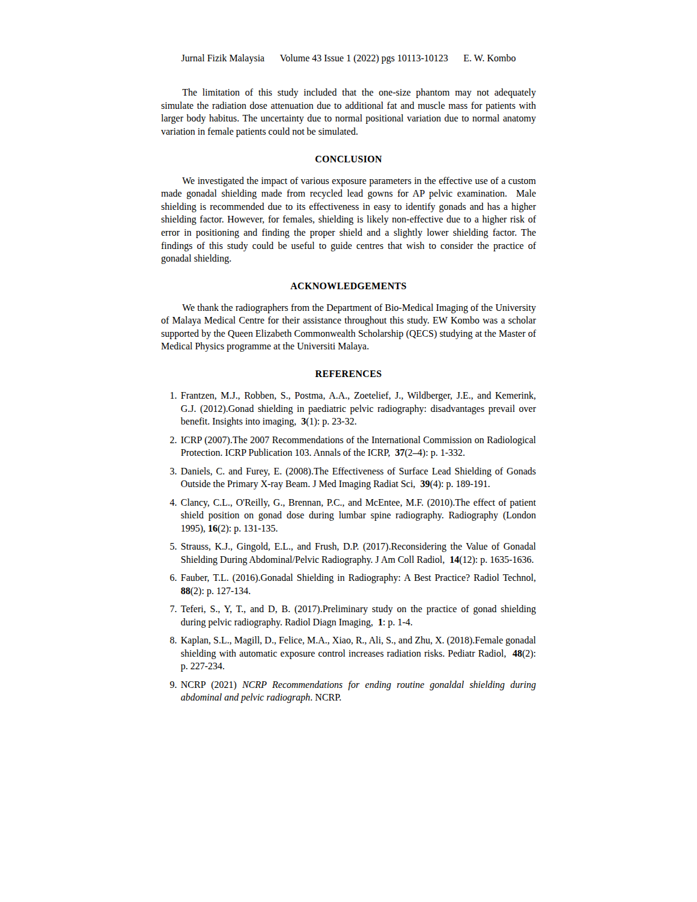Jurnal Fizik Malaysia Volume 43 Issue 1 (2022) pgs 10113-10123 E. W. Kombo
The limitation of this study included that the one-size phantom may not adequately simulate the radiation dose attenuation due to additional fat and muscle mass for patients with larger body habitus. The uncertainty due to normal positional variation due to normal anatomy variation in female patients could not be simulated.
CONCLUSION
We investigated the impact of various exposure parameters in the effective use of a custom made gonadal shielding made from recycled lead gowns for AP pelvic examination. Male shielding is recommended due to its effectiveness in easy to identify gonads and has a higher shielding factor. However, for females, shielding is likely non-effective due to a higher risk of error in positioning and finding the proper shield and a slightly lower shielding factor. The findings of this study could be useful to guide centres that wish to consider the practice of gonadal shielding.
ACKNOWLEDGEMENTS
We thank the radiographers from the Department of Bio-Medical Imaging of the University of Malaya Medical Centre for their assistance throughout this study. EW Kombo was a scholar supported by the Queen Elizabeth Commonwealth Scholarship (QECS) studying at the Master of Medical Physics programme at the Universiti Malaya.
REFERENCES
Frantzen, M.J., Robben, S., Postma, A.A., Zoetelief, J., Wildberger, J.E., and Kemerink, G.J. (2012).Gonad shielding in paediatric pelvic radiography: disadvantages prevail over benefit. Insights into imaging, 3(1): p. 23-32.
ICRP (2007).The 2007 Recommendations of the International Commission on Radiological Protection. ICRP Publication 103. Annals of the ICRP, 37(2–4): p. 1-332.
Daniels, C. and Furey, E. (2008).The Effectiveness of Surface Lead Shielding of Gonads Outside the Primary X-ray Beam. J Med Imaging Radiat Sci, 39(4): p. 189-191.
Clancy, C.L., O'Reilly, G., Brennan, P.C., and McEntee, M.F. (2010).The effect of patient shield position on gonad dose during lumbar spine radiography. Radiography (London 1995), 16(2): p. 131-135.
Strauss, K.J., Gingold, E.L., and Frush, D.P. (2017).Reconsidering the Value of Gonadal Shielding During Abdominal/Pelvic Radiography. J Am Coll Radiol, 14(12): p. 1635-1636.
Fauber, T.L. (2016).Gonadal Shielding in Radiography: A Best Practice? Radiol Technol, 88(2): p. 127-134.
Teferi, S., Y, T., and D, B. (2017).Preliminary study on the practice of gonad shielding during pelvic radiography. Radiol Diagn Imaging, 1: p. 1-4.
Kaplan, S.L., Magill, D., Felice, M.A., Xiao, R., Ali, S., and Zhu, X. (2018).Female gonadal shielding with automatic exposure control increases radiation risks. Pediatr Radiol, 48(2): p. 227-234.
NCRP (2021) NCRP Recommendations for ending routine gonaldal shielding during abdominal and pelvic radiograph. NCRP.